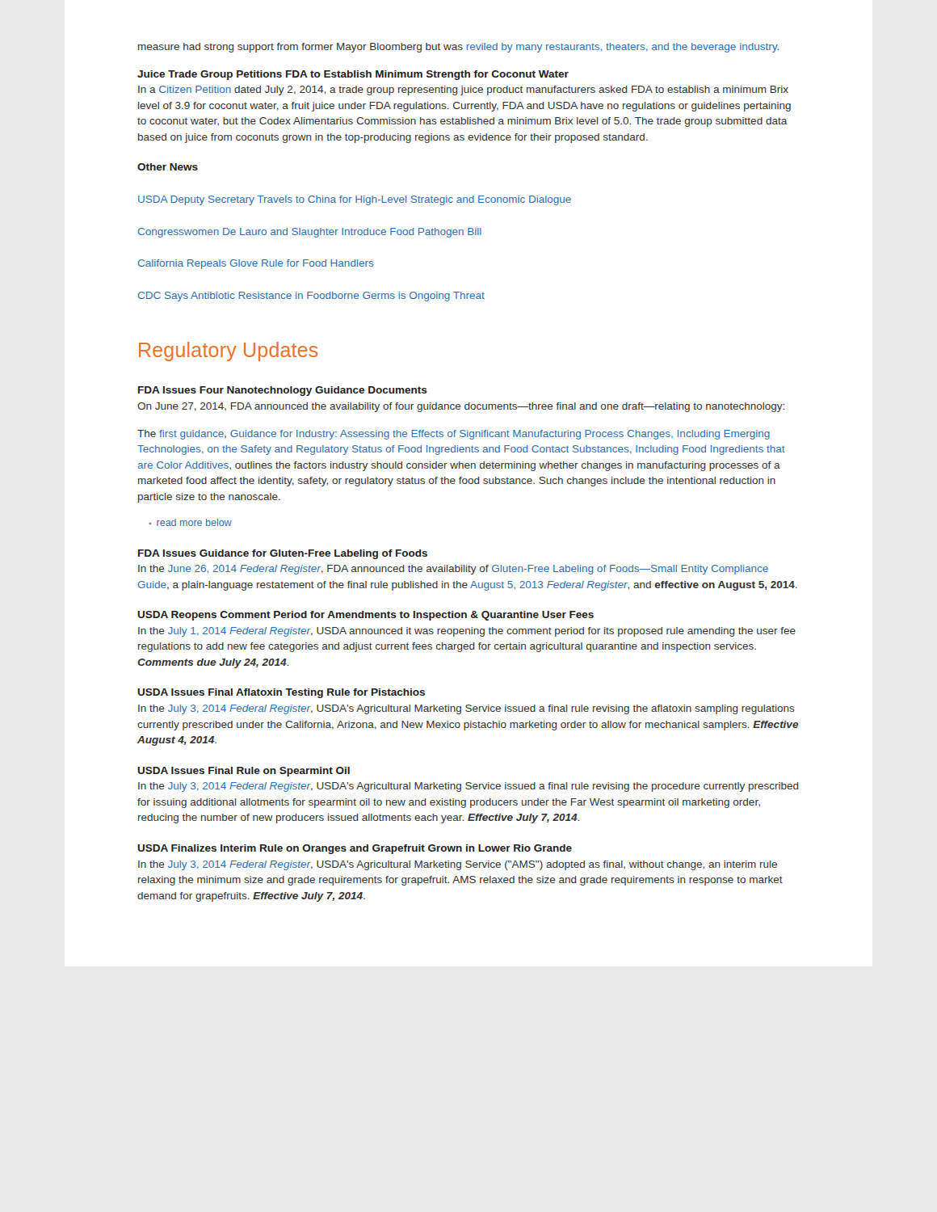measure had strong support from former Mayor Bloomberg but was reviled by many restaurants, theaters, and the beverage industry.
Juice Trade Group Petitions FDA to Establish Minimum Strength for Coconut Water
In a Citizen Petition dated July 2, 2014, a trade group representing juice product manufacturers asked FDA to establish a minimum Brix level of 3.9 for coconut water, a fruit juice under FDA regulations. Currently, FDA and USDA have no regulations or guidelines pertaining to coconut water, but the Codex Alimentarius Commission has established a minimum Brix level of 5.0. The trade group submitted data based on juice from coconuts grown in the top-producing regions as evidence for their proposed standard.
Other News
USDA Deputy Secretary Travels to China for High-Level Strategic and Economic Dialogue
Congresswomen De Lauro and Slaughter Introduce Food Pathogen Bill
California Repeals Glove Rule for Food Handlers
CDC Says Antibiotic Resistance in Foodborne Germs is Ongoing Threat
Regulatory Updates
FDA Issues Four Nanotechnology Guidance Documents
On June 27, 2014, FDA announced the availability of four guidance documents—three final and one draft—relating to nanotechnology:
The first guidance, Guidance for Industry: Assessing the Effects of Significant Manufacturing Process Changes, Including Emerging Technologies, on the Safety and Regulatory Status of Food Ingredients and Food Contact Substances, Including Food Ingredients that are Color Additives, outlines the factors industry should consider when determining whether changes in manufacturing processes of a marketed food affect the identity, safety, or regulatory status of the food substance. Such changes include the intentional reduction in particle size to the nanoscale.
▪read more below
FDA Issues Guidance for Gluten-Free Labeling of Foods
In the June 26, 2014 Federal Register, FDA announced the availability of Gluten-Free Labeling of Foods—Small Entity Compliance Guide, a plain-language restatement of the final rule published in the August 5, 2013 Federal Register, and effective on August 5, 2014.
USDA Reopens Comment Period for Amendments to Inspection & Quarantine User Fees
In the July 1, 2014 Federal Register, USDA announced it was reopening the comment period for its proposed rule amending the user fee regulations to add new fee categories and adjust current fees charged for certain agricultural quarantine and inspection services. Comments due July 24, 2014.
USDA Issues Final Aflatoxin Testing Rule for Pistachios
In the July 3, 2014 Federal Register, USDA's Agricultural Marketing Service issued a final rule revising the aflatoxin sampling regulations currently prescribed under the California, Arizona, and New Mexico pistachio marketing order to allow for mechanical samplers. Effective August 4, 2014.
USDA Issues Final Rule on Spearmint Oil
In the July 3, 2014 Federal Register, USDA's Agricultural Marketing Service issued a final rule revising the procedure currently prescribed for issuing additional allotments for spearmint oil to new and existing producers under the Far West spearmint oil marketing order, reducing the number of new producers issued allotments each year. Effective July 7, 2014.
USDA Finalizes Interim Rule on Oranges and Grapefruit Grown in Lower Rio Grande
In the July 3, 2014 Federal Register, USDA's Agricultural Marketing Service ("AMS") adopted as final, without change, an interim rule relaxing the minimum size and grade requirements for grapefruit. AMS relaxed the size and grade requirements in response to market demand for grapefruits. Effective July 7, 2014.